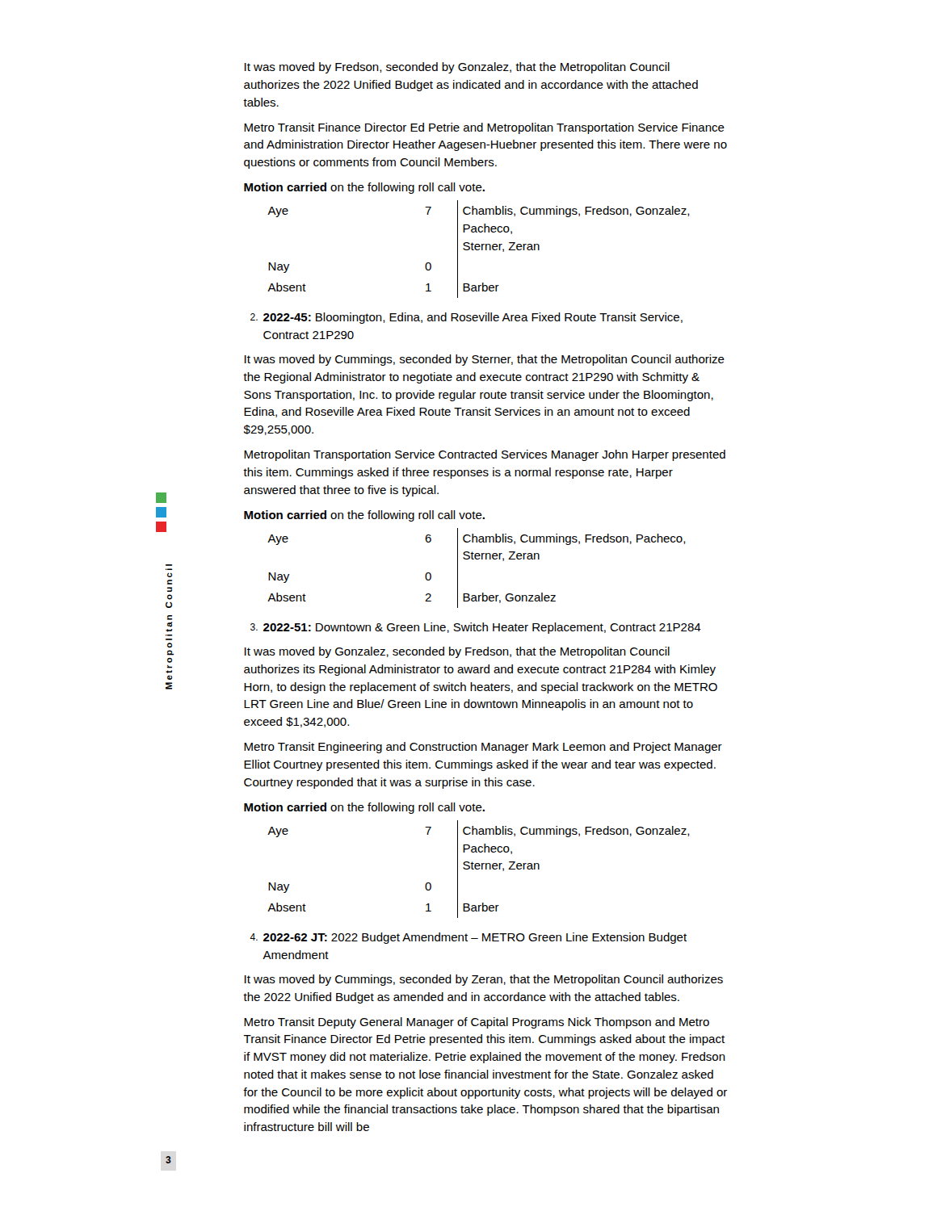Metropolitan Council
3
It was moved by Fredson, seconded by Gonzalez, that the Metropolitan Council authorizes the 2022 Unified Budget as indicated and in accordance with the attached tables.
Metro Transit Finance Director Ed Petrie and Metropolitan Transportation Service Finance and Administration Director Heather Aagesen-Huebner presented this item. There were no questions or comments from Council Members.
Motion carried on the following roll call vote.
| Aye | 7 | Chamblis, Cummings, Fredson, Gonzalez, Pacheco, Sterner, Zeran |
| Nay | 0 | |
| Absent | 1 | Barber |
2.
2022-45: Bloomington, Edina, and Roseville Area Fixed Route Transit Service, Contract 21P290
It was moved by Cummings, seconded by Sterner, that the Metropolitan Council authorize the Regional Administrator to negotiate and execute contract 21P290 with Schmitty & Sons Transportation, Inc. to provide regular route transit service under the Bloomington, Edina, and Roseville Area Fixed Route Transit Services in an amount not to exceed $29,255,000.
Metropolitan Transportation Service Contracted Services Manager John Harper presented this item. Cummings asked if three responses is a normal response rate, Harper answered that three to five is typical.
Motion carried on the following roll call vote.
| Aye | 6 | Chamblis, Cummings, Fredson, Pacheco, Sterner, Zeran |
| Nay | 0 | |
| Absent | 2 | Barber, Gonzalez |
3.
2022-51: Downtown & Green Line, Switch Heater Replacement, Contract 21P284
It was moved by Gonzalez, seconded by Fredson, that the Metropolitan Council authorizes its Regional Administrator to award and execute contract 21P284 with Kimley Horn, to design the replacement of switch heaters, and special trackwork on the METRO LRT Green Line and Blue/ Green Line in downtown Minneapolis in an amount not to exceed $1,342,000.
Metro Transit Engineering and Construction Manager Mark Leemon and Project Manager Elliot Courtney presented this item. Cummings asked if the wear and tear was expected. Courtney responded that it was a surprise in this case.
Motion carried on the following roll call vote.
| Aye | 7 | Chamblis, Cummings, Fredson, Gonzalez, Pacheco, Sterner, Zeran |
| Nay | 0 | |
| Absent | 1 | Barber |
4.
2022-62 JT: 2022 Budget Amendment – METRO Green Line Extension Budget Amendment
It was moved by Cummings, seconded by Zeran, that the Metropolitan Council authorizes the 2022 Unified Budget as amended and in accordance with the attached tables.
Metro Transit Deputy General Manager of Capital Programs Nick Thompson and Metro Transit Finance Director Ed Petrie presented this item. Cummings asked about the impact if MVST money did not materialize. Petrie explained the movement of the money. Fredson noted that it makes sense to not lose financial investment for the State. Gonzalez asked for the Council to be more explicit about opportunity costs, what projects will be delayed or modified while the financial transactions take place. Thompson shared that the bipartisan infrastructure bill will be